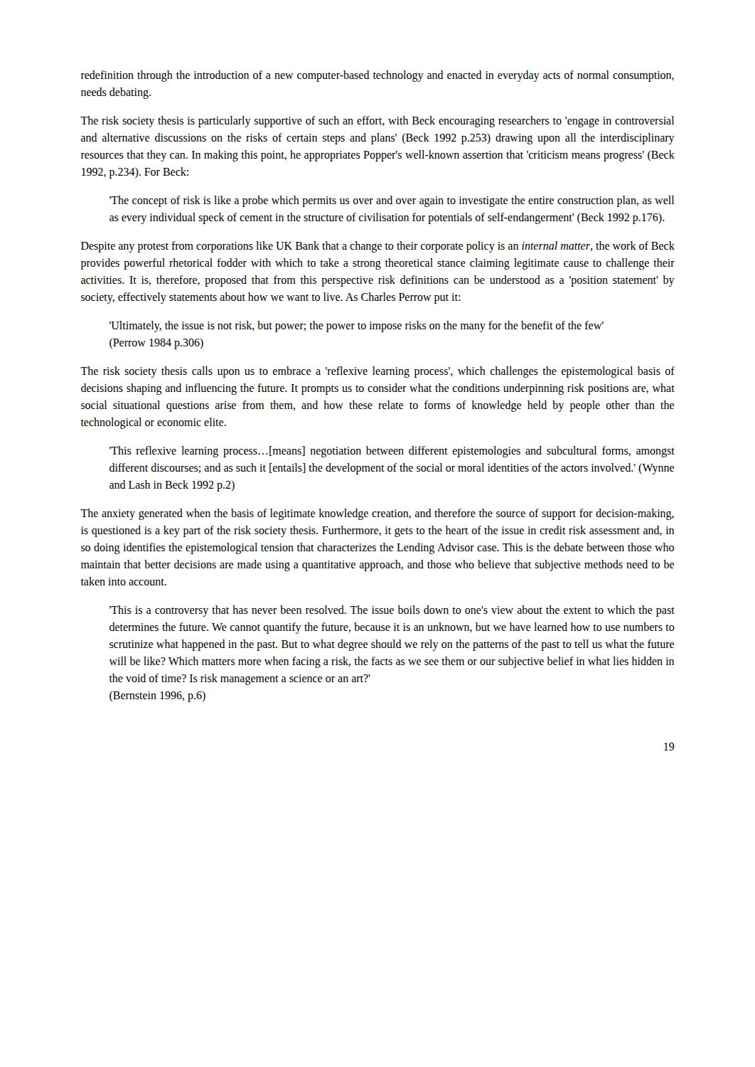redefinition through the introduction of a new computer-based technology and enacted in everyday acts of normal consumption, needs debating.
The risk society thesis is particularly supportive of such an effort, with Beck encouraging researchers to 'engage in controversial and alternative discussions on the risks of certain steps and plans' (Beck 1992 p.253) drawing upon all the interdisciplinary resources that they can. In making this point, he appropriates Popper's well-known assertion that 'criticism means progress' (Beck 1992, p.234). For Beck:
'The concept of risk is like a probe which permits us over and over again to investigate the entire construction plan, as well as every individual speck of cement in the structure of civilisation for potentials of self-endangerment' (Beck 1992 p.176).
Despite any protest from corporations like UK Bank that a change to their corporate policy is an internal matter, the work of Beck provides powerful rhetorical fodder with which to take a strong theoretical stance claiming legitimate cause to challenge their activities. It is, therefore, proposed that from this perspective risk definitions can be understood as a 'position statement' by society, effectively statements about how we want to live. As Charles Perrow put it:
'Ultimately, the issue is not risk, but power; the power to impose risks on the many for the benefit of the few'
(Perrow 1984 p.306)
The risk society thesis calls upon us to embrace a 'reflexive learning process', which challenges the epistemological basis of decisions shaping and influencing the future. It prompts us to consider what the conditions underpinning risk positions are, what social situational questions arise from them, and how these relate to forms of knowledge held by people other than the technological or economic elite.
'This reflexive learning process…[means] negotiation between different epistemologies and subcultural forms, amongst different discourses; and as such it [entails] the development of the social or moral identities of the actors involved.' (Wynne and Lash in Beck 1992 p.2)
The anxiety generated when the basis of legitimate knowledge creation, and therefore the source of support for decision-making, is questioned is a key part of the risk society thesis. Furthermore, it gets to the heart of the issue in credit risk assessment and, in so doing identifies the epistemological tension that characterizes the Lending Advisor case. This is the debate between those who maintain that better decisions are made using a quantitative approach, and those who believe that subjective methods need to be taken into account.
'This is a controversy that has never been resolved. The issue boils down to one's view about the extent to which the past determines the future. We cannot quantify the future, because it is an unknown, but we have learned how to use numbers to scrutinize what happened in the past. But to what degree should we rely on the patterns of the past to tell us what the future will be like? Which matters more when facing a risk, the facts as we see them or our subjective belief in what lies hidden in the void of time? Is risk management a science or an art?'
(Bernstein 1996, p.6)
19